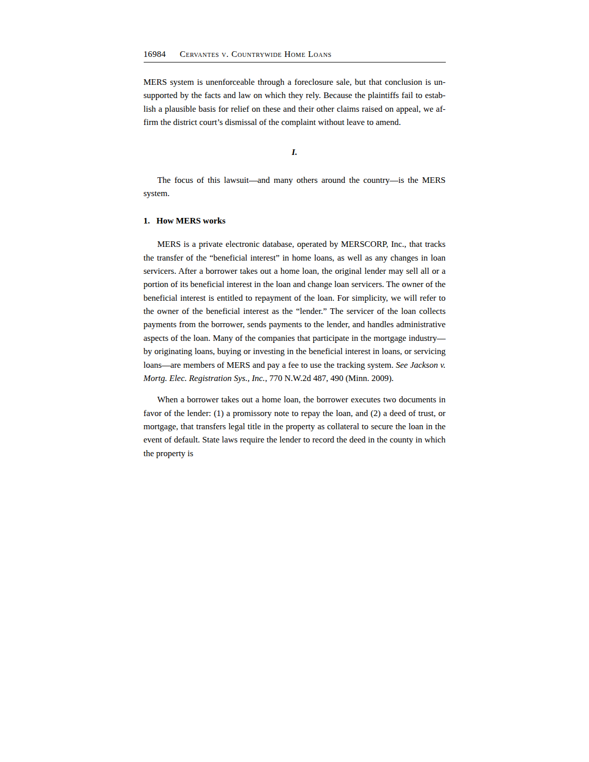16984 Cervantes v. Countrywide Home Loans
MERS system is unenforceable through a foreclosure sale, but that conclusion is unsupported by the facts and law on which they rely. Because the plaintiffs fail to establish a plausible basis for relief on these and their other claims raised on appeal, we affirm the district court’s dismissal of the complaint without leave to amend.
I.
The focus of this lawsuit—and many others around the country—is the MERS system.
1. How MERS works
MERS is a private electronic database, operated by MERSCORP, Inc., that tracks the transfer of the “beneficial interest” in home loans, as well as any changes in loan servicers. After a borrower takes out a home loan, the original lender may sell all or a portion of its beneficial interest in the loan and change loan servicers. The owner of the beneficial interest is entitled to repayment of the loan. For simplicity, we will refer to the owner of the beneficial interest as the “lender.” The servicer of the loan collects payments from the borrower, sends payments to the lender, and handles administrative aspects of the loan. Many of the companies that participate in the mortgage industry—by originating loans, buying or investing in the beneficial interest in loans, or servicing loans—are members of MERS and pay a fee to use the tracking system. See Jackson v. Mortg. Elec. Registration Sys., Inc., 770 N.W.2d 487, 490 (Minn. 2009).
When a borrower takes out a home loan, the borrower executes two documents in favor of the lender: (1) a promissory note to repay the loan, and (2) a deed of trust, or mortgage, that transfers legal title in the property as collateral to secure the loan in the event of default. State laws require the lender to record the deed in the county in which the property is